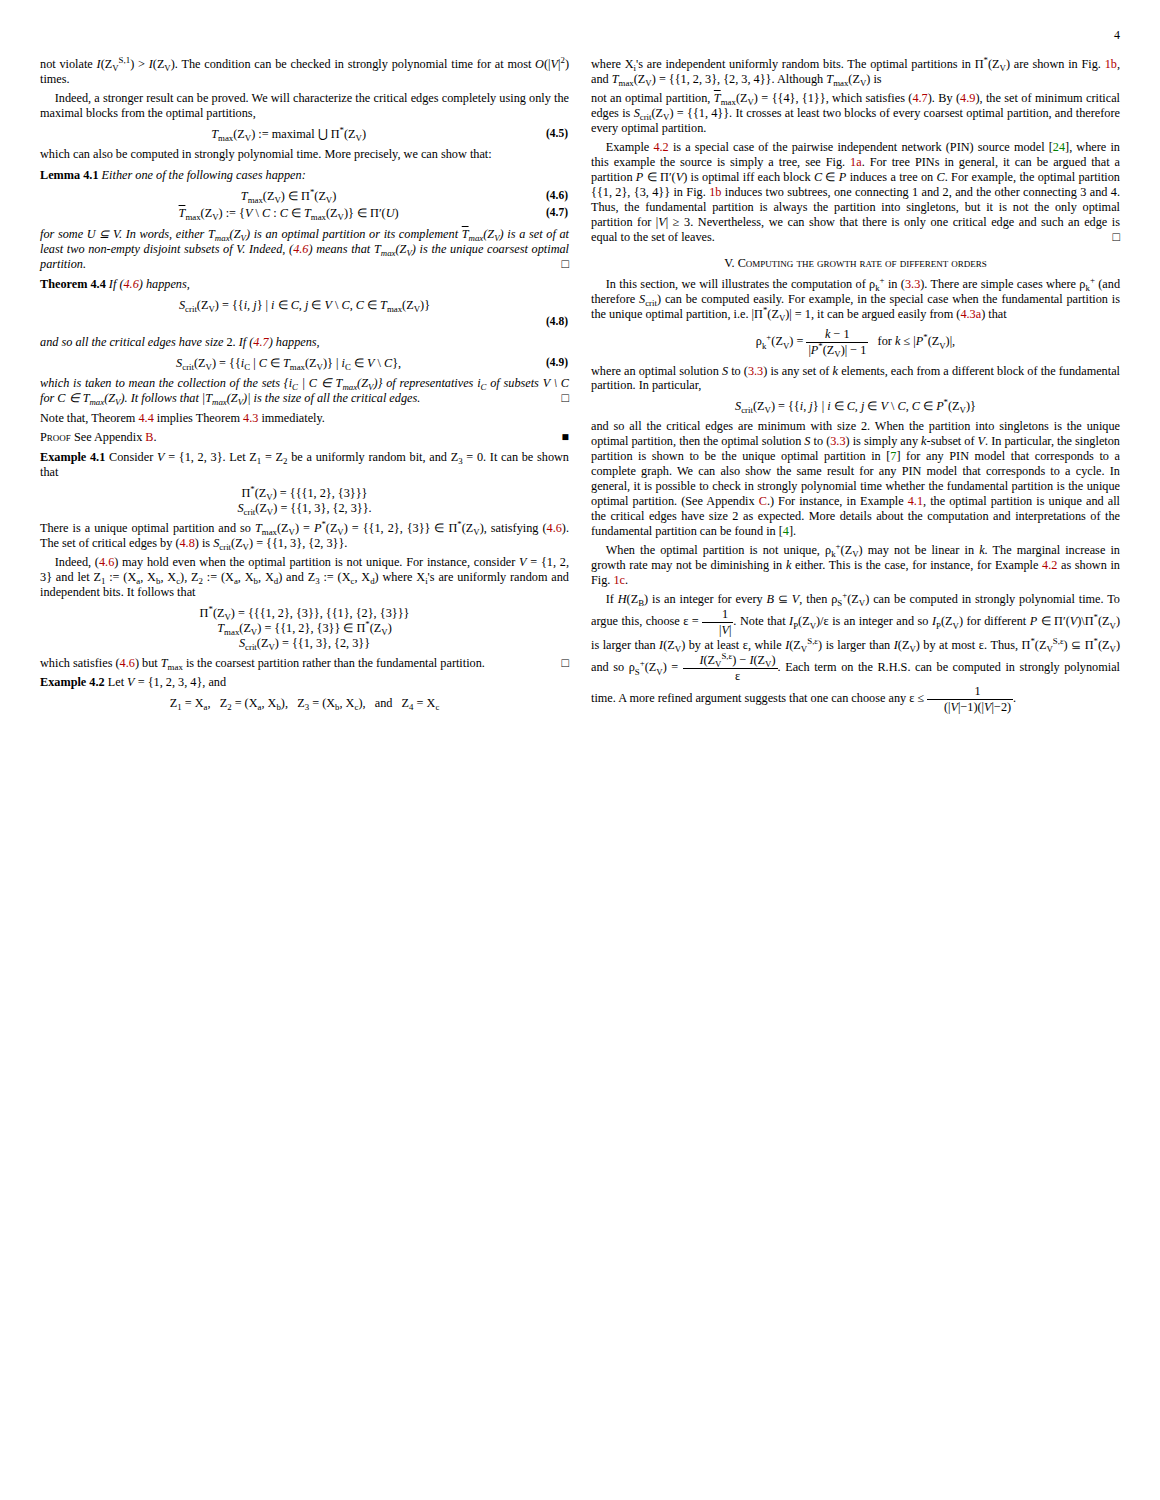4
not violate I(ZVS,1) > I(ZV). The condition can be checked in strongly polynomial time for at most O(|V|2) times.
Indeed, a stronger result can be proved. We will characterize the critical edges completely using only the maximal blocks from the optimal partitions,
| T max (Z V ) := maximal ⋃ Π * (Z V ) | (4.5) |
which can also be computed in strongly polynomial time. More precisely, we can show that:
Lemma 4.1 Either one of the following cases happen:
| T max (Z V ) ∈ Π * (Z V ) | (4.6) |
| T max (Z V ) := { V \ C : C ∈ T max (Z V )} ∈ Π′( U ) | (4.7) |
for some U ⊆ V. In words, either Tmax(ZV) is an optimal partition or its complement Tmax(ZV) is a set of at least two non-empty disjoint subsets of V. Indeed, (4.6) means that Tmax(ZV) is the unique coarsest optimal partition. □
Theorem 4.4 If (4.6) happens,
| S crit (Z V ) = {{ i , j } / i ∈ C , j ∈ V \ C , C ∈ T max (Z V )} |
| (4.8) |
and so all the critical edges have size 2. If (4.7) happens,
| S crit (Z V ) = {{ i C / C ∈ T max (Z V )} / i C ∈ V \ C }, | (4.9) |
which is taken to mean the collection of the sets {iC | C ∈ Tmax(ZV)} of representatives iC of subsets V \ C for C ∈ Tmax(ZV). It follows that |Tmax(ZV)| is the size of all the critical edges. □
Note that, Theorem 4.4 implies Theorem 4.3 immediately.
Proof See Appendix B. ■
Example 4.1 Consider V = {1, 2, 3}. Let Z1 = Z2 be a uniformly random bit, and Z3 = 0. It can be shown that
Π*(ZV) = {{{1, 2}, {3}}}
Scrit(ZV) = {{1, 3}, {2, 3}}.
There is a unique optimal partition and so Tmax(ZV) = P*(ZV) = {{1, 2}, {3}} ∈ Π*(ZV), satisfying (4.6). The set of critical edges by (4.8) is Scrit(ZV) = {{1, 3}, {2, 3}}.
Indeed, (4.6) may hold even when the optimal partition is not unique. For instance, consider V = {1, 2, 3} and let Z1 := (Xa, Xb, Xc), Z2 := (Xa, Xb, Xd) and Z3 := (Xc, Xd) where Xi's are uniformly random and independent bits. It follows that
Π*(ZV) = {{{1, 2}, {3}}, {{1}, {2}, {3}}}
Tmax(ZV) = {{1, 2}, {3}} ∈ Π*(ZV)
Scrit(ZV) = {{1, 3}, {2, 3}}
which satisfies (4.6) but Tmax is the coarsest partition rather than the fundamental partition. □
Example 4.2 Let V = {1, 2, 3, 4}, and
Z1 = Xa, Z2 = (Xa, Xb), Z3 = (Xb, Xc), and Z4 = Xc
where Xi's are independent uniformly random bits. The optimal partitions in Π*(ZV) are shown in Fig. 1b, and Tmax(ZV) = {{1, 2, 3}, {2, 3, 4}}. Although Tmax(ZV) is
not an optimal partition, Tmax(ZV) = {{4}, {1}}, which satisfies (4.7). By (4.9), the set of minimum critical edges is Scrit(ZV) = {{1, 4}}. It crosses at least two blocks of every coarsest optimal partition, and therefore every optimal partition.
Example 4.2 is a special case of the pairwise independent network (PIN) source model [24], where in this example the source is simply a tree, see Fig. 1a. For tree PINs in general, it can be argued that a partition P ∈ Π′(V) is optimal iff each block C ∈ P induces a tree on C. For example, the optimal partition {{1, 2}, {3, 4}} in Fig. 1b induces two subtrees, one connecting 1 and 2, and the other connecting 3 and 4. Thus, the fundamental partition is always the partition into singletons, but it is not the only optimal partition for |V| ≥ 3. Nevertheless, we can show that there is only one critical edge and such an edge is equal to the set of leaves. □
V. Computing the growth rate of different orders
In this section, we will illustrates the computation of ρk+ in (3.3). There are simple cases where ρk+ (and therefore Scrit) can be computed easily. For example, in the special case when the fundamental partition is the unique optimal partition, i.e. |Π*(ZV)| = 1, it can be argued easily from (4.3a) that
ρk+(ZV) = k − 1|P*(ZV)| − 1 for k ≤ |P*(ZV)|,
where an optimal solution S to (3.3) is any set of k elements, each from a different block of the fundamental partition. In particular,
Scrit(ZV) = {{i, j} | i ∈ C, j ∈ V \ C, C ∈ P*(ZV)}
and so all the critical edges are minimum with size 2. When the partition into singletons is the unique optimal partition, then the optimal solution S to (3.3) is simply any k-subset of V. In particular, the singleton partition is shown to be the unique optimal partition in [7] for any PIN model that corresponds to a complete graph. We can also show the same result for any PIN model that corresponds to a cycle. In general, it is possible to check in strongly polynomial time whether the fundamental partition is the unique optimal partition. (See Appendix C.) For instance, in Example 4.1, the optimal partition is unique and all the critical edges have size 2 as expected. More details about the computation and interpretations of the fundamental partition can be found in [4].
When the optimal partition is not unique, ρk+(ZV) may not be linear in k. The marginal increase in growth rate may not be diminishing in k either. This is the case, for instance, for Example 4.2 as shown in Fig. 1c.
If H(ZB) is an integer for every B ⊆ V, then ρS+(ZV) can be computed in strongly polynomial time. To argue this, choose ε = 1|V|. Note that IP(ZV)/ε is an integer and so IP(ZV) for different P ∈ Π′(V)\Π*(ZV) is larger than I(ZV) by at least ε, while I(ZVS,ε) is larger than I(ZV) by at most ε. Thus, Π*(ZVS,ε) ⊆ Π*(ZV) and so ρS+(ZV) = I(ZVS,ε) − I(ZV) ε. Each term on the R.H.S. can be computed in strongly polynomial time. A more refined argument suggests that one can choose any ε ≤ 1(|V|−1)(|V|−2).